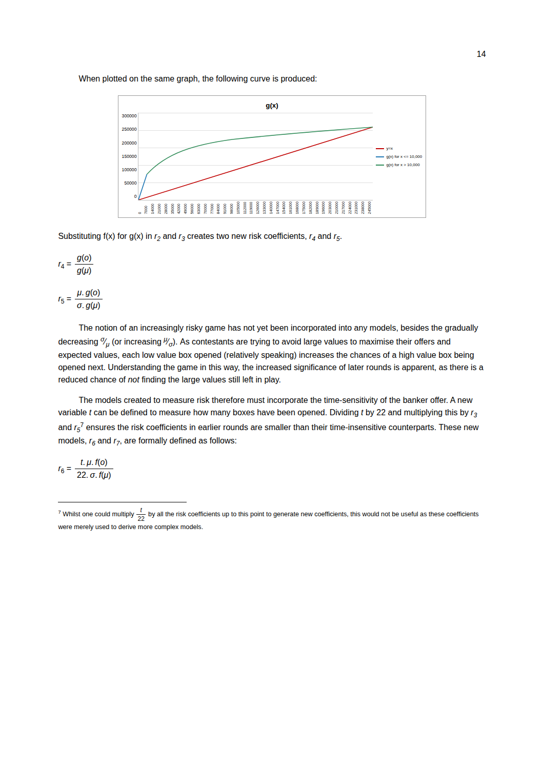14
When plotted on the same graph, the following curve is produced:
g(x)
300000 250000 200000 150000 100000 50000 0
y=x
g(x) for x <= 10,000
g(x) for x > 10,000
0700014000210002800035000420004900056000630007000077000840009100098000105000112000119000126000133000140000147000154000161000168000175000182000189000196000203000210000217000224000231000238000245000
Substituting f(x) for g(x) in r2 and r3 creates two new risk coefficients, r4 and r5.
r4 = g(o) g(μ)
r5 = μ. g(o) σ. g(μ)
The notion of an increasingly risky game has not yet been incorporated into any models, besides the gradually decreasing σ⁄μ (or increasing μ⁄σ). As contestants are trying to avoid large values to maximise their offers and expected values, each low value box opened (relatively speaking) increases the chances of a high value box being opened next. Understanding the game in this way, the increased significance of later rounds is apparent, as there is a reduced chance of not finding the large values still left in play.
The models created to measure risk therefore must incorporate the time-sensitivity of the banker offer. A new variable t can be defined to measure how many boxes have been opened. Dividing t by 22 and multiplying this by r3 and r57 ensures the risk coefficients in earlier rounds are smaller than their time-insensitive counterparts. These new models, r6 and r7, are formally defined as follows:
r6 = t. μ. f(o) 22. σ. f(μ)
7 Whilst one could multiply t 22 by all the risk coefficients up to this point to generate new coefficients, this would not be useful as these coefficients were merely used to derive more complex models.